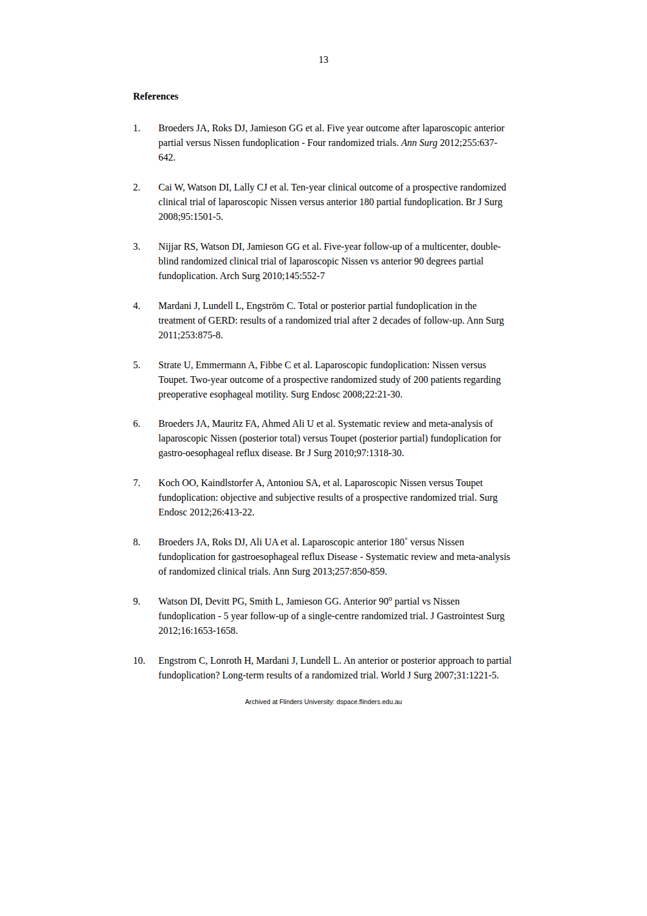13
References
1. Broeders JA, Roks DJ, Jamieson GG et al. Five year outcome after laparoscopic anterior partial versus Nissen fundoplication - Four randomized trials. Ann Surg 2012;255:637-642.
2. Cai W, Watson DI, Lally CJ et al. Ten-year clinical outcome of a prospective randomized clinical trial of laparoscopic Nissen versus anterior 180 partial fundoplication. Br J Surg 2008;95:1501-5.
3. Nijjar RS, Watson DI, Jamieson GG et al. Five-year follow-up of a multicenter, double-blind randomized clinical trial of laparoscopic Nissen vs anterior 90 degrees partial fundoplication. Arch Surg 2010;145:552-7
4. Mardani J, Lundell L, Engström C. Total or posterior partial fundoplication in the treatment of GERD: results of a randomized trial after 2 decades of follow-up. Ann Surg 2011;253:875-8.
5. Strate U, Emmermann A, Fibbe C et al. Laparoscopic fundoplication: Nissen versus Toupet. Two-year outcome of a prospective randomized study of 200 patients regarding preoperative esophageal motility. Surg Endosc 2008;22:21-30.
6. Broeders JA, Mauritz FA, Ahmed Ali U et al. Systematic review and meta-analysis of laparoscopic Nissen (posterior total) versus Toupet (posterior partial) fundoplication for gastro-oesophageal reflux disease. Br J Surg 2010;97:1318-30.
7. Koch OO, Kaindlstorfer A, Antoniou SA, et al. Laparoscopic Nissen versus Toupet fundoplication: objective and subjective results of a prospective randomized trial. Surg Endosc 2012;26:413-22.
8. Broeders JA, Roks DJ, Ali UA et al. Laparoscopic anterior 180˚ versus Nissen fundoplication for gastroesophageal reflux Disease - Systematic review and meta-analysis of randomized clinical trials. Ann Surg 2013;257:850-859.
9. Watson DI, Devitt PG, Smith L, Jamieson GG. Anterior 90o partial vs Nissen fundoplication - 5 year follow-up of a single-centre randomized trial. J Gastrointest Surg 2012;16:1653-1658.
10. Engstrom C, Lonroth H, Mardani J, Lundell L. An anterior or posterior approach to partial fundoplication? Long-term results of a randomized trial. World J Surg 2007;31:1221-5.
Archived at Flinders University: dspace.flinders.edu.au